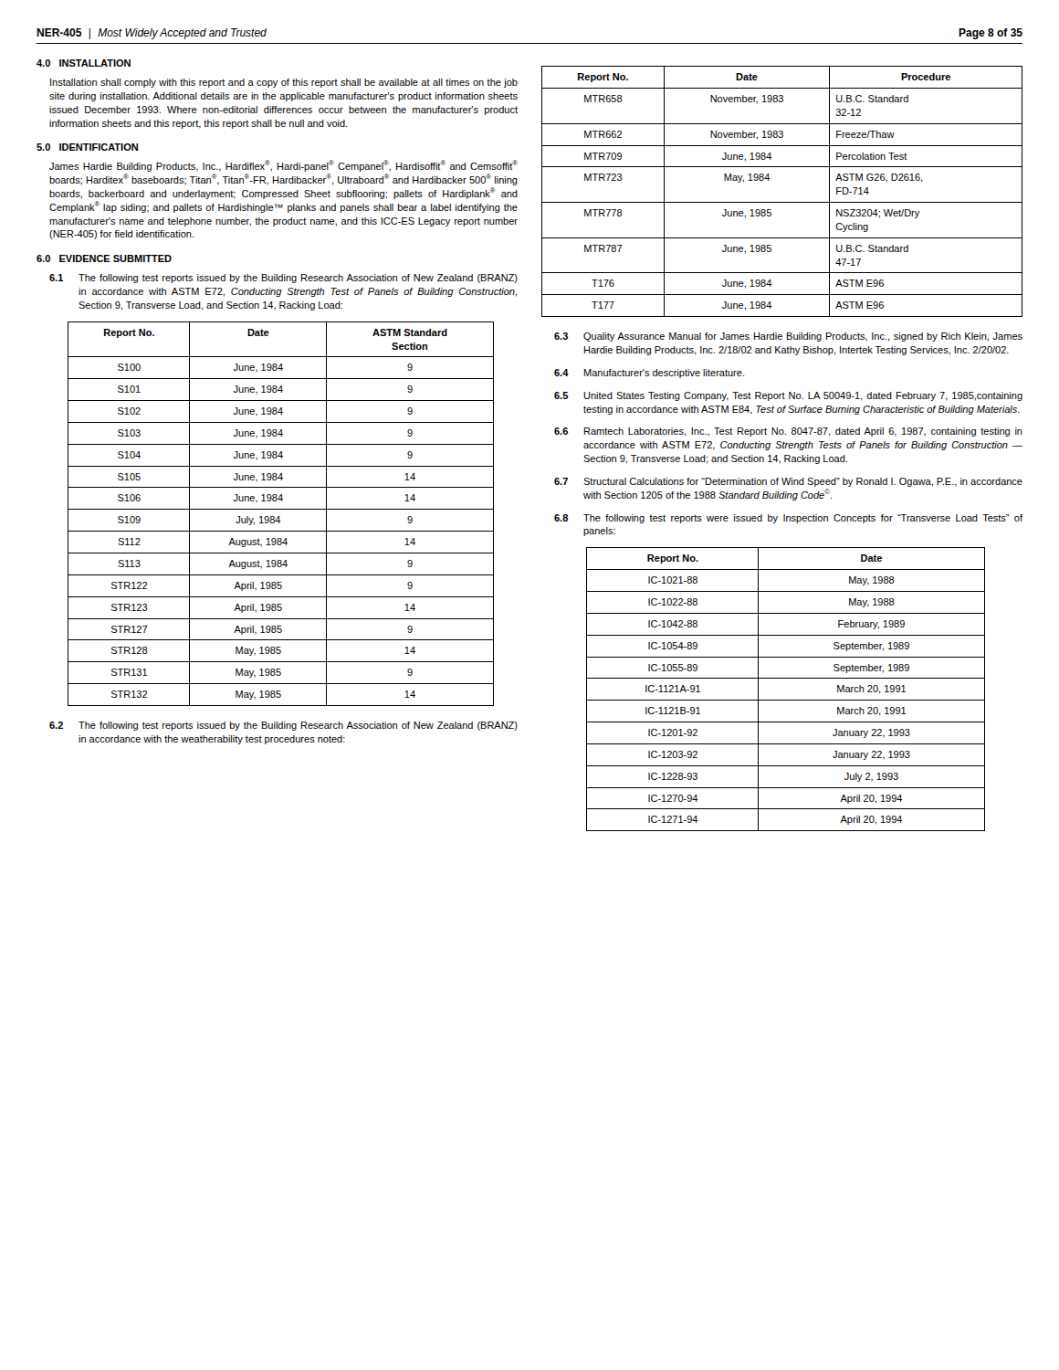NER-405 | Most Widely Accepted and Trusted
Page 8 of 35
4.0 INSTALLATION
Installation shall comply with this report and a copy of this report shall be available at all times on the job site during installation. Additional details are in the applicable manufacturer's product information sheets issued December 1993. Where non-editorial differences occur between the manufacturer's product information sheets and this report, this report shall be null and void.
5.0 IDENTIFICATION
James Hardie Building Products, Inc., Hardiflex®, Hardi-panel® Cempanel®, Hardisoffit® and Cemsoffit® boards; Harditex® baseboards; Titan®, Titan®-FR, Hardibacker®, Ultraboard® and Hardibacker 500® lining boards, backerboard and underlayment; Compressed Sheet subflooring; pallets of Hardiplank® and Cemplank® lap siding; and pallets of Hardishingle™ planks and panels shall bear a label identifying the manufacturer's name and telephone number, the product name, and this ICC-ES Legacy report number (NER-405) for field identification.
6.0 EVIDENCE SUBMITTED
6.1
The following test reports issued by the Building Research Association of New Zealand (BRANZ) in accordance with ASTM E72, Conducting Strength Test of Panels of Building Construction, Section 9, Transverse Load, and Section 14, Racking Load:
| Report No. | Date | ASTM Standard Section |
| --- | --- | --- |
| S100 | June, 1984 | 9 |
| S101 | June, 1984 | 9 |
| S102 | June, 1984 | 9 |
| S103 | June, 1984 | 9 |
| S104 | June, 1984 | 9 |
| S105 | June, 1984 | 14 |
| S106 | June, 1984 | 14 |
| S109 | July, 1984 | 9 |
| S112 | August, 1984 | 14 |
| S113 | August, 1984 | 9 |
| STR122 | April, 1985 | 9 |
| STR123 | April, 1985 | 14 |
| STR127 | April, 1985 | 9 |
| STR128 | May, 1985 | 14 |
| STR131 | May, 1985 | 9 |
| STR132 | May, 1985 | 14 |
6.2
The following test reports issued by the Building Research Association of New Zealand (BRANZ) in accordance with the weatherability test procedures noted:
| Report No. | Date | Procedure |
| --- | --- | --- |
| MTR658 | November, 1983 | U.B.C. Standard 32-12 |
| MTR662 | November, 1983 | Freeze/Thaw |
| MTR709 | June, 1984 | Percolation Test |
| MTR723 | May, 1984 | ASTM G26, D2616, FD-714 |
| MTR778 | June, 1985 | NSZ3204; Wet/Dry Cycling |
| MTR787 | June, 1985 | U.B.C. Standard 47-17 |
| T176 | June, 1984 | ASTM E96 |
| T177 | June, 1984 | ASTM E96 |
6.3
Quality Assurance Manual for James Hardie Building Products, Inc., signed by Rich Klein, James Hardie Building Products, Inc. 2/18/02 and Kathy Bishop, Intertek Testing Services, Inc. 2/20/02.
6.4
Manufacturer's descriptive literature.
6.5
United States Testing Company, Test Report No. LA 50049-1, dated February 7, 1985,containing testing in accordance with ASTM E84, Test of Surface Burning Characteristic of Building Materials.
6.6
Ramtech Laboratories, Inc., Test Report No. 8047-87, dated April 6, 1987, containing testing in accordance with ASTM E72, Conducting Strength Tests of Panels for Building Construction — Section 9, Transverse Load; and Section 14, Racking Load.
6.7
Structural Calculations for “Determination of Wind Speed” by Ronald I. Ogawa, P.E., in accordance with Section 1205 of the 1988 Standard Building Code©.
6.8
The following test reports were issued by Inspection Concepts for “Transverse Load Tests” of panels:
| Report No. | Date |
| --- | --- |
| IC-1021-88 | May, 1988 |
| IC-1022-88 | May, 1988 |
| IC-1042-88 | February, 1989 |
| IC-1054-89 | September, 1989 |
| IC-1055-89 | September, 1989 |
| IC-1121A-91 | March 20, 1991 |
| IC-1121B-91 | March 20, 1991 |
| IC-1201-92 | January 22, 1993 |
| IC-1203-92 | January 22, 1993 |
| IC-1228-93 | July 2, 1993 |
| IC-1270-94 | April 20, 1994 |
| IC-1271-94 | April 20, 1994 |